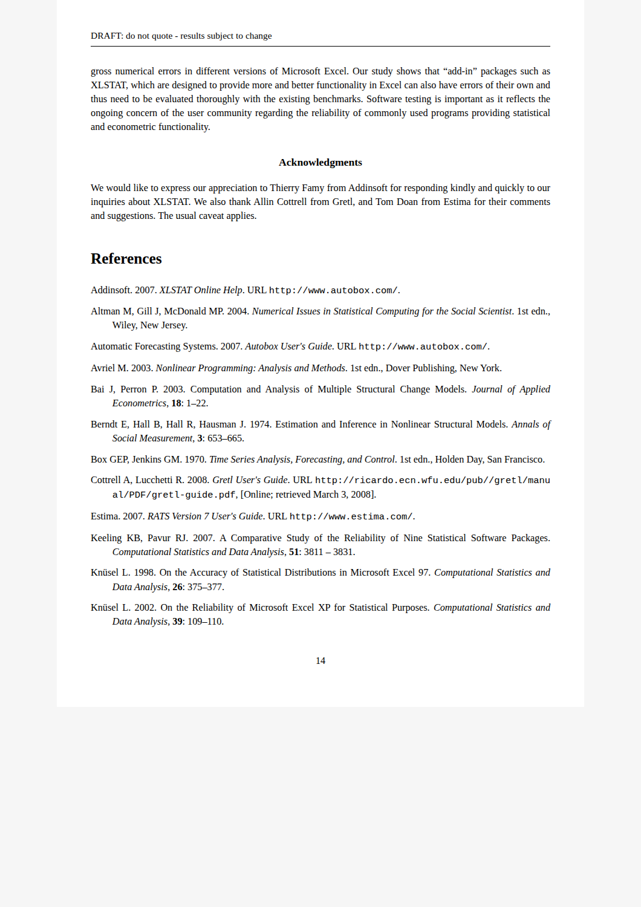DRAFT: do not quote - results subject to change
gross numerical errors in different versions of Microsoft Excel. Our study shows that “add-in” packages such as XLSTAT, which are designed to provide more and better functionality in Excel can also have errors of their own and thus need to be evaluated thoroughly with the existing benchmarks. Software testing is important as it reflects the ongoing concern of the user community regarding the reliability of commonly used programs providing statistical and econometric functionality.
Acknowledgments
We would like to express our appreciation to Thierry Famy from Addinsoft for responding kindly and quickly to our inquiries about XLSTAT. We also thank Allin Cottrell from Gretl, and Tom Doan from Estima for their comments and suggestions. The usual caveat applies.
References
Addinsoft. 2007. XLSTAT Online Help. URL http://www.autobox.com/.
Altman M, Gill J, McDonald MP. 2004. Numerical Issues in Statistical Computing for the Social Scientist. 1st edn., Wiley, New Jersey.
Automatic Forecasting Systems. 2007. Autobox User's Guide. URL http://www.autobox.com/.
Avriel M. 2003. Nonlinear Programming: Analysis and Methods. 1st edn., Dover Publishing, New York.
Bai J, Perron P. 2003. Computation and Analysis of Multiple Structural Change Models. Journal of Applied Econometrics, 18: 1–22.
Berndt E, Hall B, Hall R, Hausman J. 1974. Estimation and Inference in Nonlinear Structural Models. Annals of Social Measurement, 3: 653–665.
Box GEP, Jenkins GM. 1970. Time Series Analysis, Forecasting, and Control. 1st edn., Holden Day, San Francisco.
Cottrell A, Lucchetti R. 2008. Gretl User's Guide. URL http://ricardo.ecn.wfu.edu/pub//gretl/manual/PDF/gretl-guide.pdf, [Online; retrieved March 3, 2008].
Estima. 2007. RATS Version 7 User's Guide. URL http://www.estima.com/.
Keeling KB, Pavur RJ. 2007. A Comparative Study of the Reliability of Nine Statistical Software Packages. Computational Statistics and Data Analysis, 51: 3811 – 3831.
Knüsel L. 1998. On the Accuracy of Statistical Distributions in Microsoft Excel 97. Computational Statistics and Data Analysis, 26: 375–377.
Knüsel L. 2002. On the Reliability of Microsoft Excel XP for Statistical Purposes. Computational Statistics and Data Analysis, 39: 109–110.
14